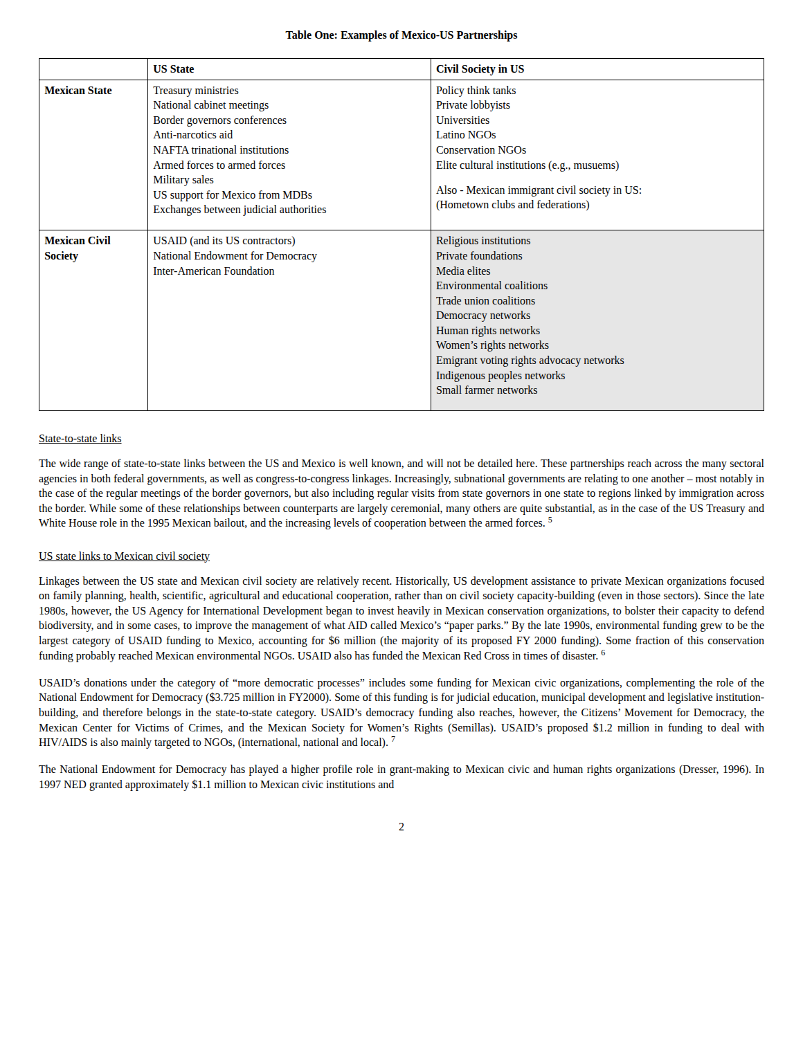Table One: Examples of Mexico-US Partnerships
| | US State | Civil Society in US |
| Mexican State | Treasury ministries National cabinet meetings Border governors conferences Anti-narcotics aid NAFTA trinational institutions Armed forces to armed forces Military sales US support for Mexico from MDBs Exchanges between judicial authorities | Policy think tanks Private lobbyists Universities Latino NGOs Conservation NGOs Elite cultural institutions (e.g., musuems) Also - Mexican immigrant civil society in US: (Hometown clubs and federations) |
| Mexican Civil Society | USAID (and its US contractors) National Endowment for Democracy Inter-American Foundation | Religious institutions Private foundations Media elites Environmental coalitions Trade union coalitions Democracy networks Human rights networks Women’s rights networks Emigrant voting rights advocacy networks Indigenous peoples networks Small farmer networks |
State-to-state links
The wide range of state-to-state links between the US and Mexico is well known, and will not be detailed here. These partnerships reach across the many sectoral agencies in both federal governments, as well as congress-to-congress linkages. Increasingly, subnational governments are relating to one another – most notably in the case of the regular meetings of the border governors, but also including regular visits from state governors in one state to regions linked by immigration across the border. While some of these relationships between counterparts are largely ceremonial, many others are quite substantial, as in the case of the US Treasury and White House role in the 1995 Mexican bailout, and the increasing levels of cooperation between the armed forces. 5
US state links to Mexican civil society
Linkages between the US state and Mexican civil society are relatively recent. Historically, US development assistance to private Mexican organizations focused on family planning, health, scientific, agricultural and educational cooperation, rather than on civil society capacity-building (even in those sectors). Since the late 1980s, however, the US Agency for International Development began to invest heavily in Mexican conservation organizations, to bolster their capacity to defend biodiversity, and in some cases, to improve the management of what AID called Mexico’s “paper parks.” By the late 1990s, environmental funding grew to be the largest category of USAID funding to Mexico, accounting for $6 million (the majority of its proposed FY 2000 funding). Some fraction of this conservation funding probably reached Mexican environmental NGOs. USAID also has funded the Mexican Red Cross in times of disaster. 6
USAID’s donations under the category of “more democratic processes” includes some funding for Mexican civic organizations, complementing the role of the National Endowment for Democracy ($3.725 million in FY2000). Some of this funding is for judicial education, municipal development and legislative institution-building, and therefore belongs in the state-to-state category. USAID’s democracy funding also reaches, however, the Citizens’ Movement for Democracy, the Mexican Center for Victims of Crimes, and the Mexican Society for Women’s Rights (Semillas). USAID’s proposed $1.2 million in funding to deal with HIV/AIDS is also mainly targeted to NGOs, (international, national and local). 7
The National Endowment for Democracy has played a higher profile role in grant-making to Mexican civic and human rights organizations (Dresser, 1996). In 1997 NED granted approximately $1.1 million to Mexican civic institutions and
2